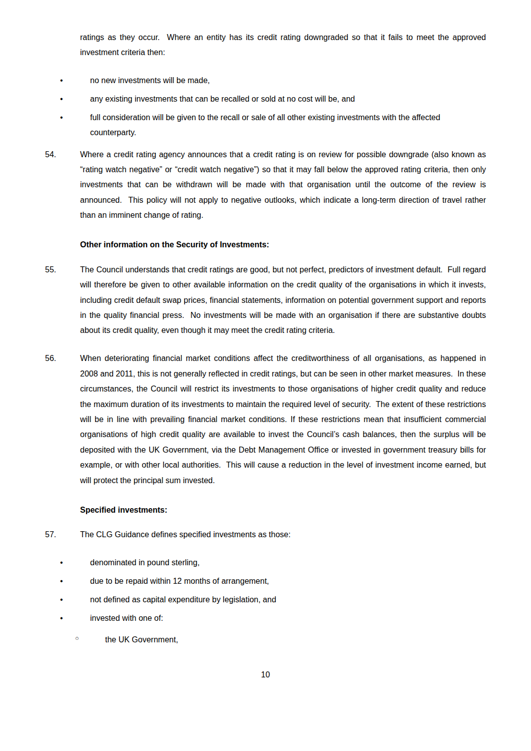ratings as they occur. Where an entity has its credit rating downgraded so that it fails to meet the approved investment criteria then:
no new investments will be made,
any existing investments that can be recalled or sold at no cost will be, and
full consideration will be given to the recall or sale of all other existing investments with the affected counterparty.
54.
Where a credit rating agency announces that a credit rating is on review for possible downgrade (also known as “rating watch negative” or “credit watch negative”) so that it may fall below the approved rating criteria, then only investments that can be withdrawn will be made with that organisation until the outcome of the review is announced. This policy will not apply to negative outlooks, which indicate a long-term direction of travel rather than an imminent change of rating.
Other information on the Security of Investments:
55.
The Council understands that credit ratings are good, but not perfect, predictors of investment default. Full regard will therefore be given to other available information on the credit quality of the organisations in which it invests, including credit default swap prices, financial statements, information on potential government support and reports in the quality financial press. No investments will be made with an organisation if there are substantive doubts about its credit quality, even though it may meet the credit rating criteria.
56.
When deteriorating financial market conditions affect the creditworthiness of all organisations, as happened in 2008 and 2011, this is not generally reflected in credit ratings, but can be seen in other market measures. In these circumstances, the Council will restrict its investments to those organisations of higher credit quality and reduce the maximum duration of its investments to maintain the required level of security. The extent of these restrictions will be in line with prevailing financial market conditions. If these restrictions mean that insufficient commercial organisations of high credit quality are available to invest the Council’s cash balances, then the surplus will be deposited with the UK Government, via the Debt Management Office or invested in government treasury bills for example, or with other local authorities. This will cause a reduction in the level of investment income earned, but will protect the principal sum invested.
Specified investments:
57.
The CLG Guidance defines specified investments as those:
denominated in pound sterling,
due to be repaid within 12 months of arrangement,
not defined as capital expenditure by legislation, and
invested with one of:
the UK Government,
10